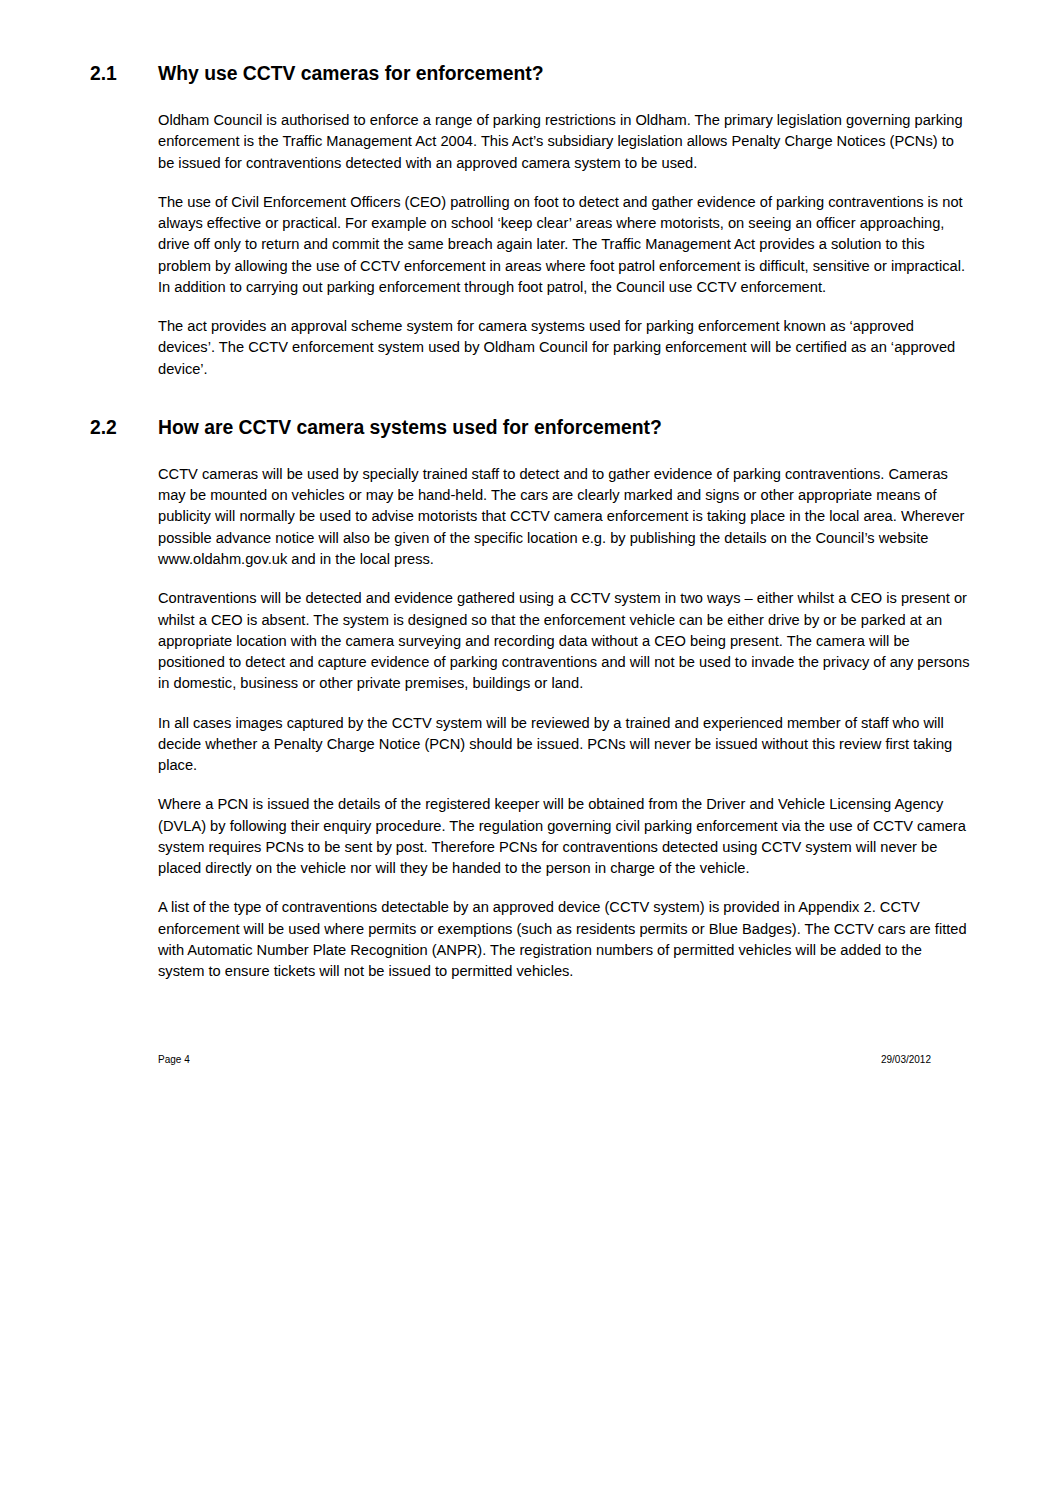2.1 Why use CCTV cameras for enforcement?
Oldham Council is authorised to enforce a range of parking restrictions in Oldham. The primary legislation governing parking enforcement is the Traffic Management Act 2004. This Act’s subsidiary legislation allows Penalty Charge Notices (PCNs) to be issued for contraventions detected with an approved camera system to be used.
The use of Civil Enforcement Officers (CEO) patrolling on foot to detect and gather evidence of parking contraventions is not always effective or practical. For example on school ‘keep clear’ areas where motorists, on seeing an officer approaching, drive off only to return and commit the same breach again later. The Traffic Management Act provides a solution to this problem by allowing the use of CCTV enforcement in areas where foot patrol enforcement is difficult, sensitive or impractical. In addition to carrying out parking enforcement through foot patrol, the Council use CCTV enforcement.
The act provides an approval scheme system for camera systems used for parking enforcement known as ‘approved devices’. The CCTV enforcement system used by Oldham Council for parking enforcement will be certified as an ‘approved device’.
2.2 How are CCTV camera systems used for enforcement?
CCTV cameras will be used by specially trained staff to detect and to gather evidence of parking contraventions. Cameras may be mounted on vehicles or may be hand-held. The cars are clearly marked and signs or other appropriate means of publicity will normally be used to advise motorists that CCTV camera enforcement is taking place in the local area. Wherever possible advance notice will also be given of the specific location e.g. by publishing the details on the Council’s website www.oldahm.gov.uk and in the local press.
Contraventions will be detected and evidence gathered using a CCTV system in two ways – either whilst a CEO is present or whilst a CEO is absent. The system is designed so that the enforcement vehicle can be either drive by or be parked at an appropriate location with the camera surveying and recording data without a CEO being present. The camera will be positioned to detect and capture evidence of parking contraventions and will not be used to invade the privacy of any persons in domestic, business or other private premises, buildings or land.
In all cases images captured by the CCTV system will be reviewed by a trained and experienced member of staff who will decide whether a Penalty Charge Notice (PCN) should be issued. PCNs will never be issued without this review first taking place.
Where a PCN is issued the details of the registered keeper will be obtained from the Driver and Vehicle Licensing Agency (DVLA) by following their enquiry procedure. The regulation governing civil parking enforcement via the use of CCTV camera system requires PCNs to be sent by post. Therefore PCNs for contraventions detected using CCTV system will never be placed directly on the vehicle nor will they be handed to the person in charge of the vehicle.
A list of the type of contraventions detectable by an approved device (CCTV system) is provided in Appendix 2. CCTV enforcement will be used where permits or exemptions (such as residents permits or Blue Badges). The CCTV cars are fitted with Automatic Number Plate Recognition (ANPR). The registration numbers of permitted vehicles will be added to the system to ensure tickets will not be issued to permitted vehicles.
Page 4 29/03/2012